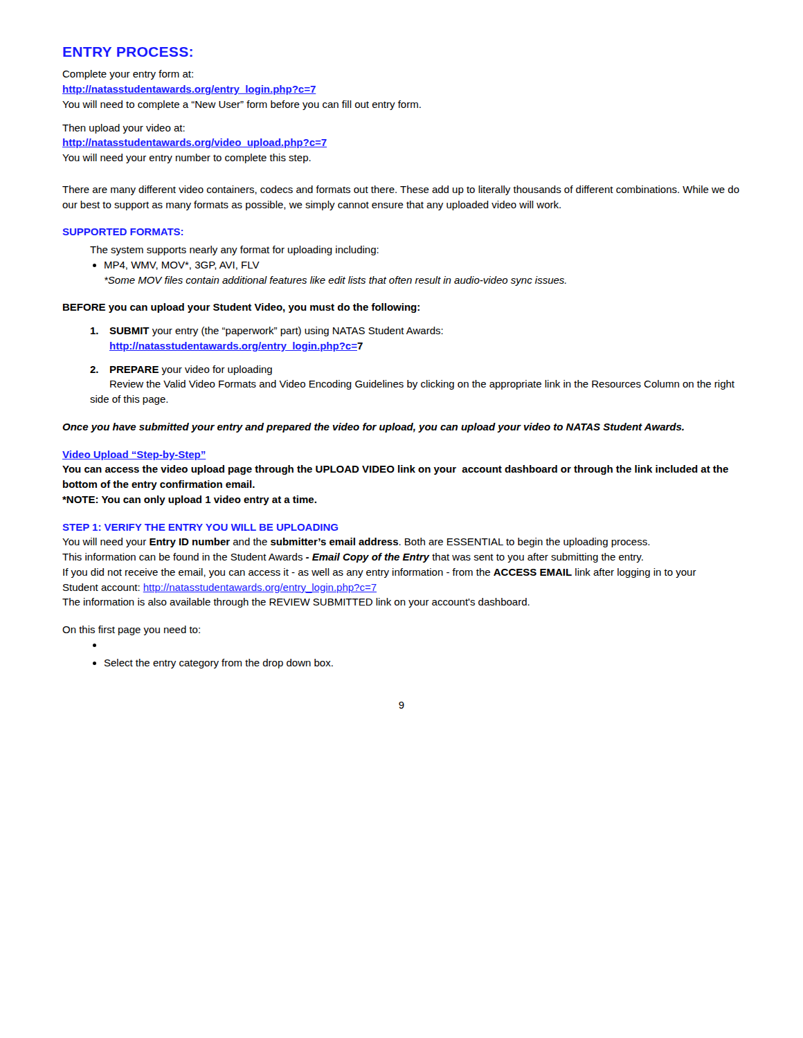ENTRY PROCESS:
Complete your entry form at:
http://natasstudentawards.org/entry_login.php?c=7
You will need to complete a “New User” form before you can fill out entry form.
Then upload your video at:
http://natasstudentawards.org/video_upload.php?c=7
You will need your entry number to complete this step.
There are many different video containers, codecs and formats out there. These add up to literally thousands of different combinations. While we do our best to support as many formats as possible, we simply cannot ensure that any uploaded video will work.
SUPPORTED FORMATS:
The system supports nearly any format for uploading including:
MP4, WMV, MOV*, 3GP, AVI, FLV
*Some MOV files contain additional features like edit lists that often result in audio-video sync issues.
BEFORE you can upload your Student Video, you must do the following:
1. SUBMIT your entry (the “paperwork” part) using NATAS Student Awards:
http://natasstudentawards.org/entry_login.php?c=7
2. PREPARE your video for uploading
Review the Valid Video Formats and Video Encoding Guidelines by clicking on the appropriate link in the Resources Column on the right side of this page.
Once you have submitted your entry and prepared the video for upload, you can upload your video to NATAS Student Awards.
Video Upload “Step-by-Step”
You can access the video upload page through the UPLOAD VIDEO link on your account dashboard or through the link included at the bottom of the entry confirmation email.
*NOTE: You can only upload 1 video entry at a time.
STEP 1: VERIFY THE ENTRY YOU WILL BE UPLOADING
You will need your Entry ID number and the submitter’s email address. Both are ESSENTIAL to begin the uploading process.
This information can be found in the Student Awards - Email Copy of the Entry that was sent to you after submitting the entry.
If you did not receive the email, you can access it - as well as any entry information - from the ACCESS EMAIL link after logging in to your
Student account: http://natasstudentawards.org/entry_login.php?c=7
The information is also available through the REVIEW SUBMITTED link on your account's dashboard.
On this first page you need to:
Select the entry category from the drop down box.
9